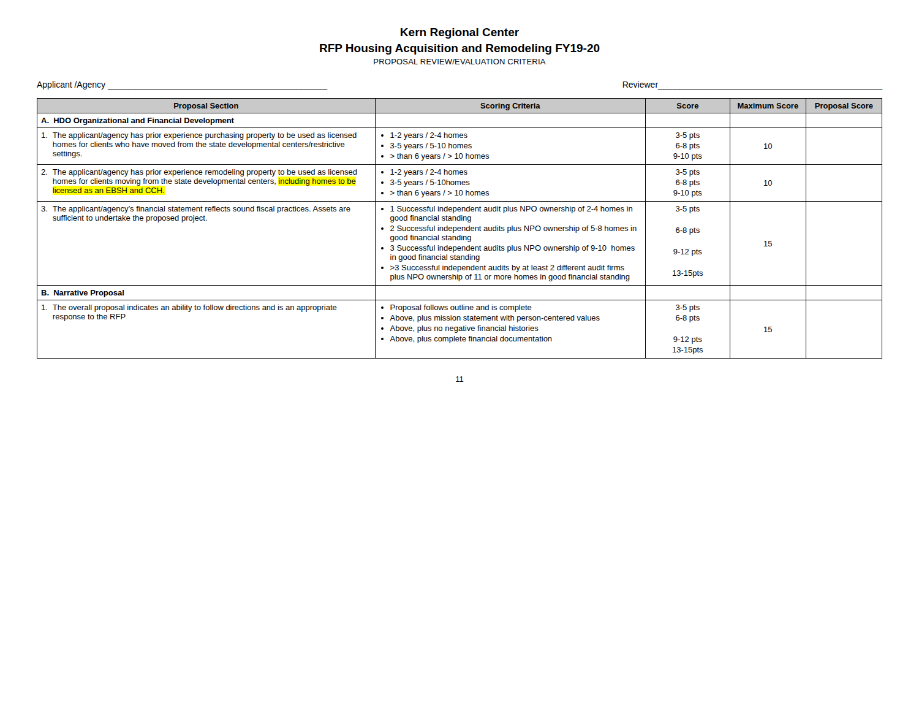Kern Regional Center
RFP Housing Acquisition and Remodeling FY19-20
PROPOSAL REVIEW/EVALUATION CRITERIA
Applicant /Agency ______________________________________________ Reviewer_______________________________________________
| Proposal Section | Scoring Criteria | Score | Maximum Score | Proposal Score |
| --- | --- | --- | --- | --- |
| A. HDO Organizational and Financial Development | | | | |
| 1. The applicant/agency has prior experience purchasing property to be used as licensed homes for clients who have moved from the state developmental centers/restrictive settings. | 1-2 years / 2-4 homes 3-5 years / 5-10 homes > than 6 years / > 10 homes | 3-5 pts 6-8 pts 9-10 pts | 10 | |
| 2. The applicant/agency has prior experience remodeling property to be used as licensed homes for clients moving from the state developmental centers, including homes to be licensed as an EBSH and CCH. | 1-2 years / 2-4 homes 3-5 years / 5-10homes > than 6 years / > 10 homes | 3-5 pts 6-8 pts 9-10 pts | 10 | |
| 3. The applicant/agency’s financial statement reflects sound fiscal practices. Assets are sufficient to undertake the proposed project. | 1 Successful independent audit plus NPO ownership of 2-4 homes in good financial standing 2 Successful independent audits plus NPO ownership of 5-8 homes in good financial standing 3 Successful independent audits plus NPO ownership of 9-10 homes in good financial standing >3 Successful independent audits by at least 2 different audit firms plus NPO ownership of 11 or more homes in good financial standing | 3-5 pts 6-8 pts 9-12 pts 13-15pts | 15 | |
| B. Narrative Proposal | | | | |
| 1. The overall proposal indicates an ability to follow directions and is an appropriate response to the RFP | Proposal follows outline and is complete Above, plus mission statement with person-centered values Above, plus no negative financial histories Above, plus complete financial documentation | 3-5 pts 6-8 pts 9-12 pts 13-15pts | 15 | |
11